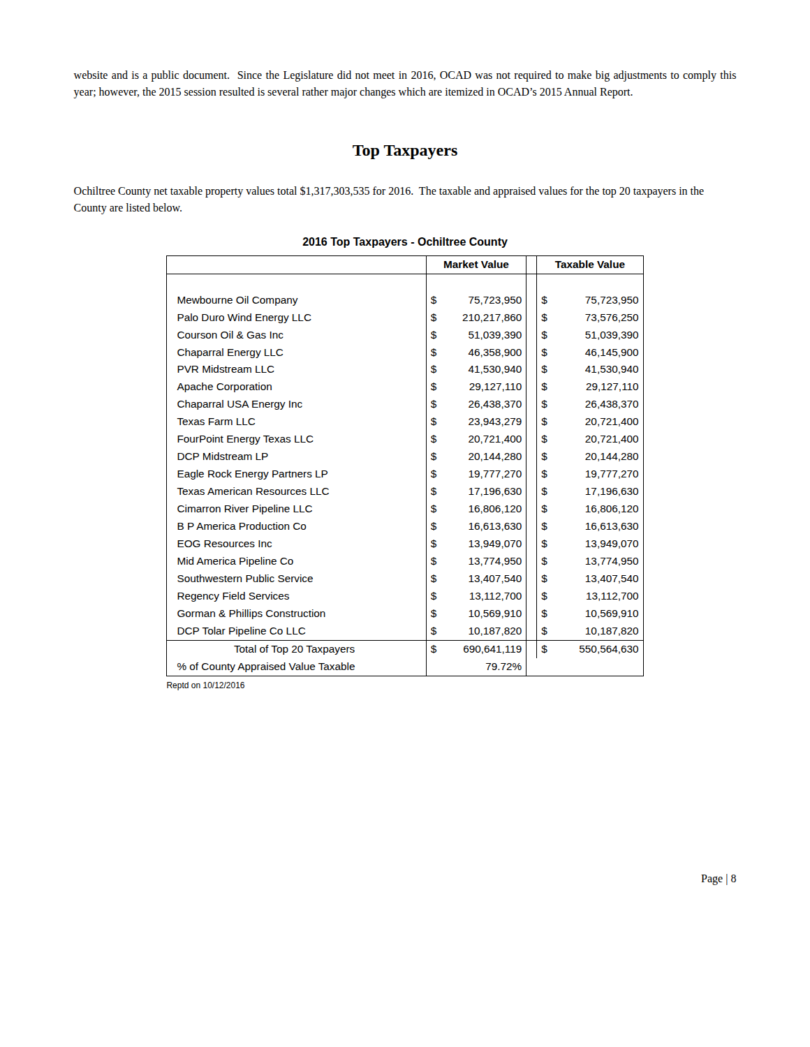website and is a public document. Since the Legislature did not meet in 2016, OCAD was not required to make big adjustments to comply this year; however, the 2015 session resulted is several rather major changes which are itemized in OCAD’s 2015 Annual Report.
Top Taxpayers
Ochiltree County net taxable property values total $1,317,303,535 for 2016. The taxable and appraised values for the top 20 taxpayers in the County are listed below.
2016 Top Taxpayers - Ochiltree County
| | Market Value | | Taxable Value |
| --- | --- | --- | --- |
| Mewbourne Oil Company | $ 75,723,950 | | $ 75,723,950 |
| Palo Duro Wind Energy LLC | $ 210,217,860 | | $ 73,576,250 |
| Courson Oil & Gas Inc | $ 51,039,390 | | $ 51,039,390 |
| Chaparral Energy LLC | $ 46,358,900 | | $ 46,145,900 |
| PVR Midstream LLC | $ 41,530,940 | | $ 41,530,940 |
| Apache Corporation | $ 29,127,110 | | $ 29,127,110 |
| Chaparral USA Energy Inc | $ 26,438,370 | | $ 26,438,370 |
| Texas Farm LLC | $ 23,943,279 | | $ 20,721,400 |
| FourPoint Energy Texas LLC | $ 20,721,400 | | $ 20,721,400 |
| DCP Midstream LP | $ 20,144,280 | | $ 20,144,280 |
| Eagle Rock Energy Partners LP | $ 19,777,270 | | $ 19,777,270 |
| Texas American Resources LLC | $ 17,196,630 | | $ 17,196,630 |
| Cimarron River Pipeline LLC | $ 16,806,120 | | $ 16,806,120 |
| B P America Production Co | $ 16,613,630 | | $ 16,613,630 |
| EOG Resources Inc | $ 13,949,070 | | $ 13,949,070 |
| Mid America Pipeline Co | $ 13,774,950 | | $ 13,774,950 |
| Southwestern Public Service | $ 13,407,540 | | $ 13,407,540 |
| Regency Field Services | $ 13,112,700 | | $ 13,112,700 |
| Gorman & Phillips Construction | $ 10,569,910 | | $ 10,569,910 |
| DCP Tolar Pipeline Co LLC | $ 10,187,820 | | $ 10,187,820 |
| Total of Top 20 Taxpayers | $ 690,641,119 | | $ 550,564,630 |
| % of County Appraised Value Taxable | 79.72% | | |
Reptd on 10/12/2016
Page | 8